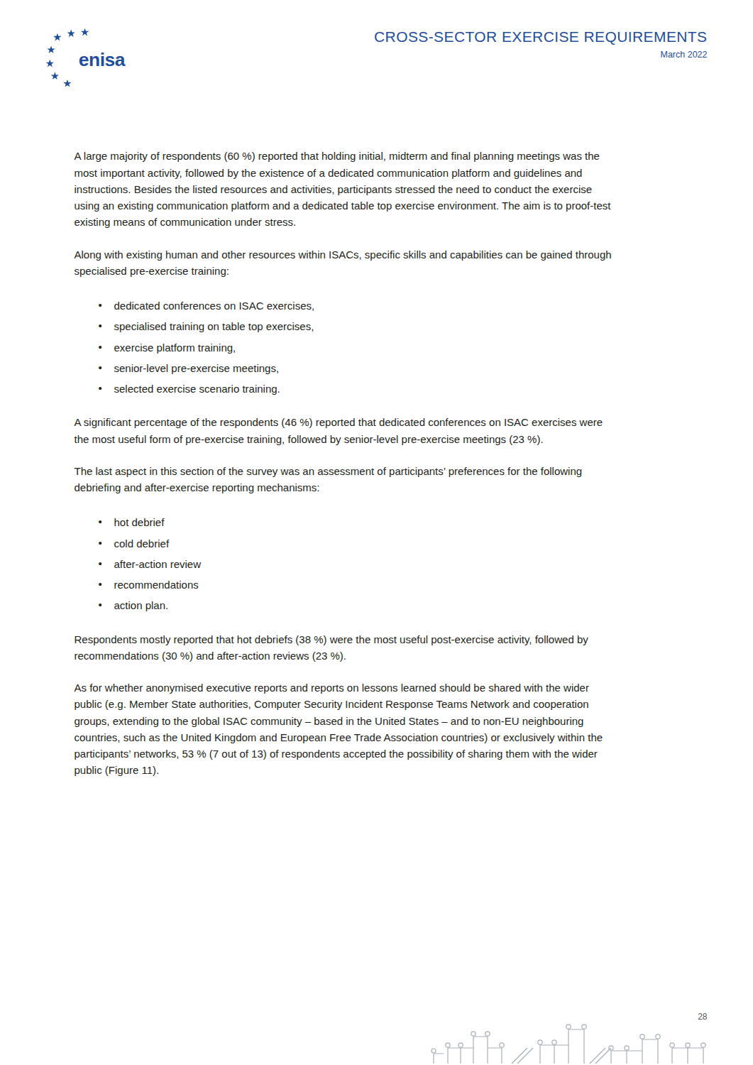enisa
Cross-Sector Exercise Requirements
March 2022
A large majority of respondents (60 %) reported that holding initial, midterm and final planning meetings was the most important activity, followed by the existence of a dedicated communication platform and guidelines and instructions. Besides the listed resources and activities, participants stressed the need to conduct the exercise using an existing communication platform and a dedicated table top exercise environment. The aim is to proof-test existing means of communication under stress.
Along with existing human and other resources within ISACs, specific skills and capabilities can be gained through specialised pre-exercise training:
dedicated conferences on ISAC exercises,
specialised training on table top exercises,
exercise platform training,
senior-level pre-exercise meetings,
selected exercise scenario training.
A significant percentage of the respondents (46 %) reported that dedicated conferences on ISAC exercises were the most useful form of pre-exercise training, followed by senior-level pre-exercise meetings (23 %).
The last aspect in this section of the survey was an assessment of participants’ preferences for the following debriefing and after-exercise reporting mechanisms:
hot debrief
cold debrief
after-action review
recommendations
action plan.
Respondents mostly reported that hot debriefs (38 %) were the most useful post-exercise activity, followed by recommendations (30 %) and after-action reviews (23 %).
As for whether anonymised executive reports and reports on lessons learned should be shared with the wider public (e.g. Member State authorities, Computer Security Incident Response Teams Network and cooperation groups, extending to the global ISAC community – based in the United States – and to non-EU neighbouring countries, such as the United Kingdom and European Free Trade Association countries) or exclusively within the participants’ networks, 53 % (7 out of 13) of respondents accepted the possibility of sharing them with the wider public (Figure 11).
28